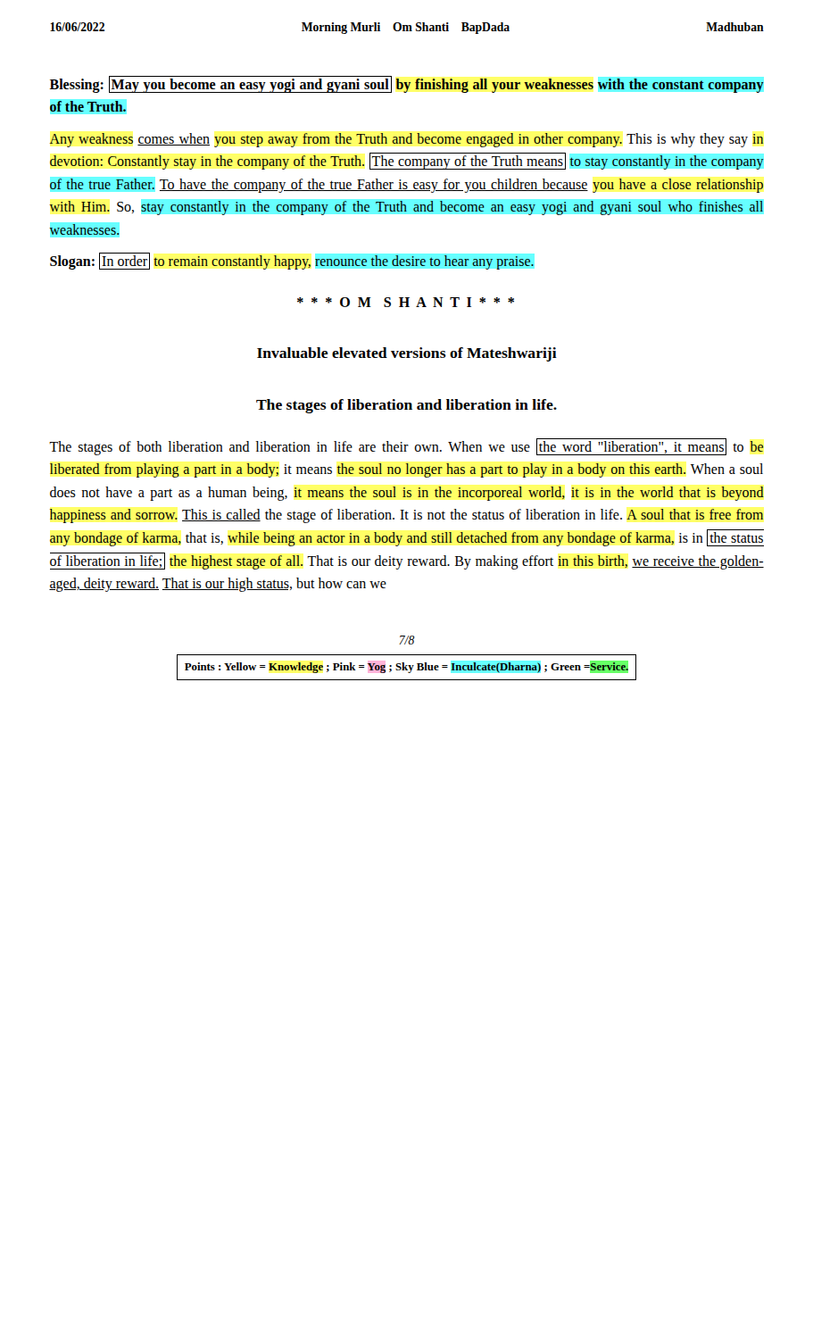16/06/2022 Morning Murli Om Shanti BapDada Madhuban
Blessing: May you become an easy yogi and gyani soul by finishing all your weaknesses with the constant company of the Truth.
Any weakness comes when you step away from the Truth and become engaged in other company. This is why they say in devotion: Constantly stay in the company of the Truth. The company of the Truth means to stay constantly in the company of the true Father. To have the company of the true Father is easy for you children because you have a close relationship with Him. So, stay constantly in the company of the Truth and become an easy yogi and gyani soul who finishes all weaknesses.
Slogan: In order to remain constantly happy, renounce the desire to hear any praise.
* * * O M S H A N T I * * *
Invaluable elevated versions of Mateshwariji
The stages of liberation and liberation in life.
The stages of both liberation and liberation in life are their own. When we use the word "liberation", it means to be liberated from playing a part in a body; it means the soul no longer has a part to play in a body on this earth. When a soul does not have a part as a human being, it means the soul is in the incorporeal world, it is in the world that is beyond happiness and sorrow. This is called the stage of liberation. It is not the status of liberation in life. A soul that is free from any bondage of karma, that is, while being an actor in a body and still detached from any bondage of karma, is in the status of liberation in life; the highest stage of all. That is our deity reward. By making effort in this birth, we receive the golden-aged, deity reward. That is our high status, but how can we
7/8
Points : Yellow = Knowledge ; Pink = Yog ; Sky Blue = Inculcate(Dharna) ; Green =Service.